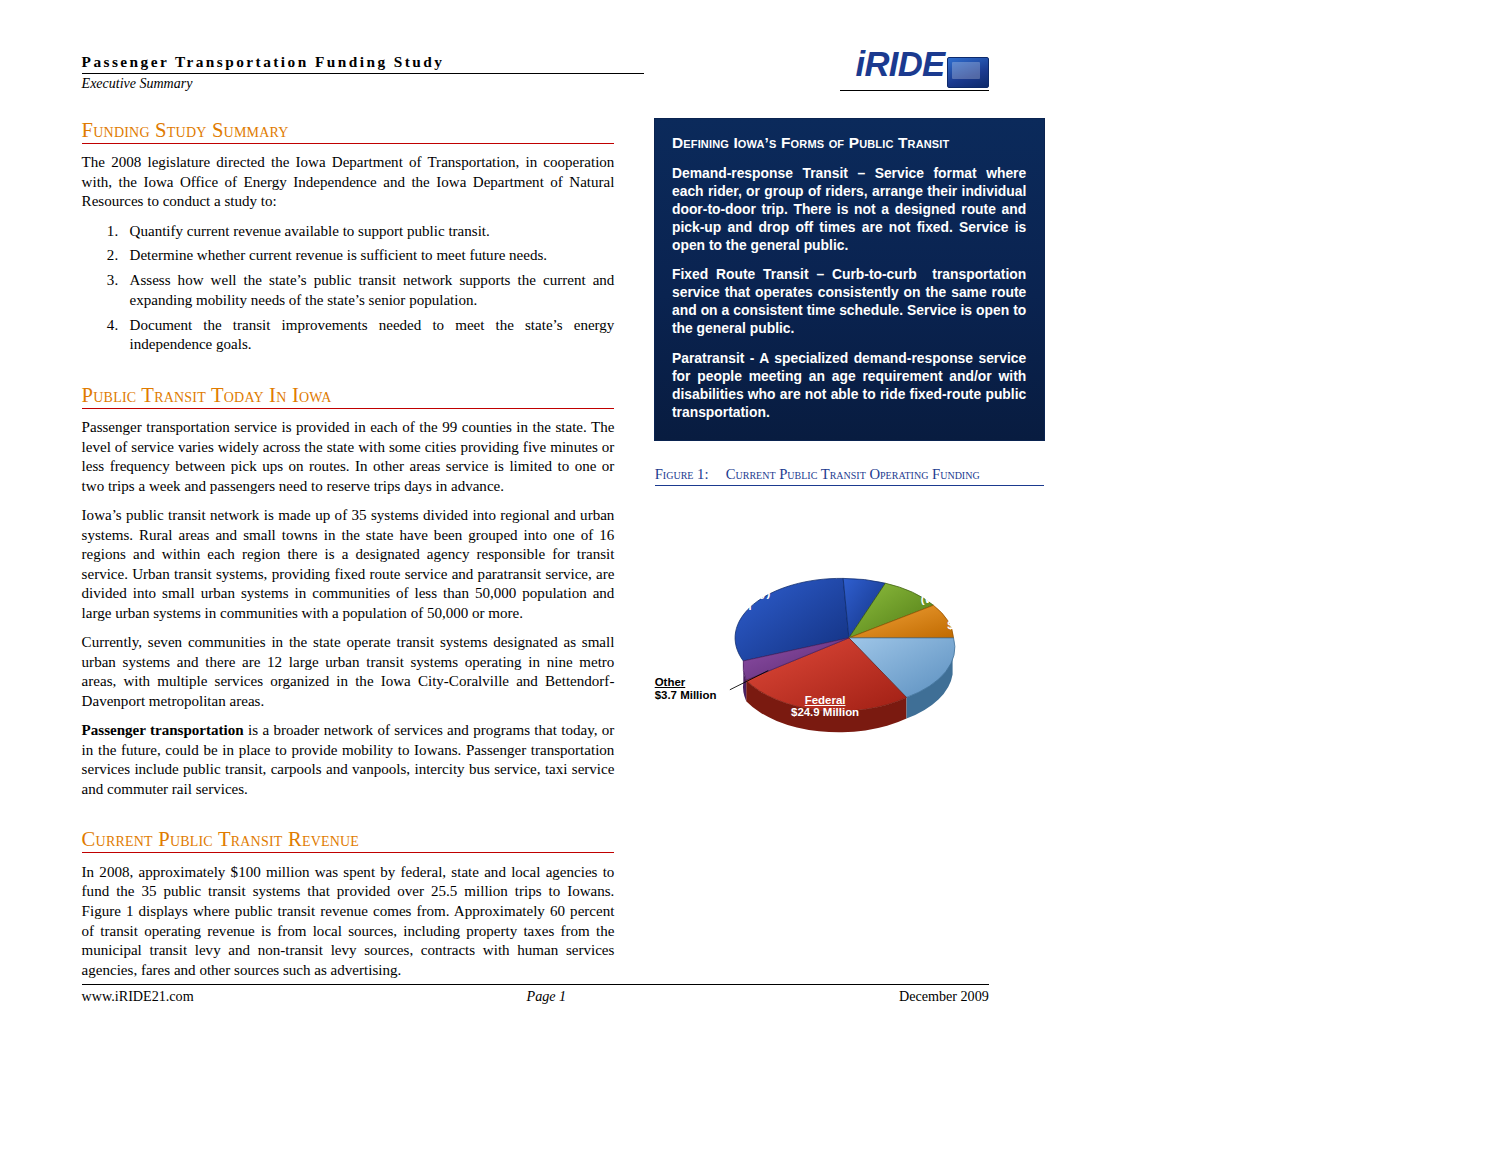i RIDE
Passenger Transportation Funding Study
Executive Summary
Funding Study Summary
The 2008 legislature directed the Iowa Department of Transportation, in cooperation with, the Iowa Office of Energy Independence and the Iowa Department of Natural Resources to conduct a study to:
Quantify current revenue available to support public transit.
Determine whether current revenue is sufficient to meet future needs.
Assess how well the state’s public transit network supports the current and expanding mobility needs of the state’s senior population.
Document the transit improvements needed to meet the state’s energy independence goals.
Public Transit Today In Iowa
Passenger transportation service is provided in each of the 99 counties in the state. The level of service varies widely across the state with some cities providing five minutes or less frequency between pick ups on routes. In other areas service is limited to one or two trips a week and passengers need to reserve trips days in advance.
Iowa’s public transit network is made up of 35 systems divided into regional and urban systems. Rural areas and small towns in the state have been grouped into one of 16 regions and within each region there is a designated agency responsible for transit service. Urban transit systems, providing fixed route service and paratransit service, are divided into small urban systems in communities of less than 50,000 population and large urban systems in communities with a population of 50,000 or more.
Currently, seven communities in the state operate transit systems designated as small urban systems and there are 12 large urban transit systems operating in nine metro areas, with multiple services organized in the Iowa City-Coralville and Bettendorf-Davenport metropolitan areas.
Passenger transportation is a broader network of services and programs that today, or in the future, could be in place to provide mobility to Iowans. Passenger transportation services include public transit, carpools and vanpools, intercity bus service, taxi service and commuter rail services.
Current Public Transit Revenue
In 2008, approximately $100 million was spent by federal, state and local agencies to fund the 35 public transit systems that provided over 25.5 million trips to Iowans. Figure 1 displays where public transit revenue comes from. Approximately 60 percent of transit operating revenue is from local sources, including property taxes from the municipal transit levy and non-transit levy sources, contracts with human services agencies, fares and other sources such as advertising.
Defining Iowa’s Forms of Public Transit
Demand-response Transit – Service format where each rider, or group of riders, arrange their individual door-to-door trip. There is not a designed route and pick-up and drop off times are not fixed. Service is open to the general public.
Fixed Route Transit – Curb-to-curb transportation service that operates consistently on the same route and on a consistent time schedule. Service is open to the general public.
Paratransit - A specialized demand-response service for people meeting an age requirement and/or with disabilities who are not able to ride fixed-route public transportation.
Figure 1: Current Public Transit Operating Funding
Local
(General Fund)
(Property Tax Levy)
$31.4 Million
Fares
$13.0 Million
Contracts
(With Human Services
Agencies)
$15.9 Million
State of Iowa
$11.2 Million
Federal
$24.9 Million
Other
$3.7 Million
www.iRIDE21.com
Page 1
December 2009